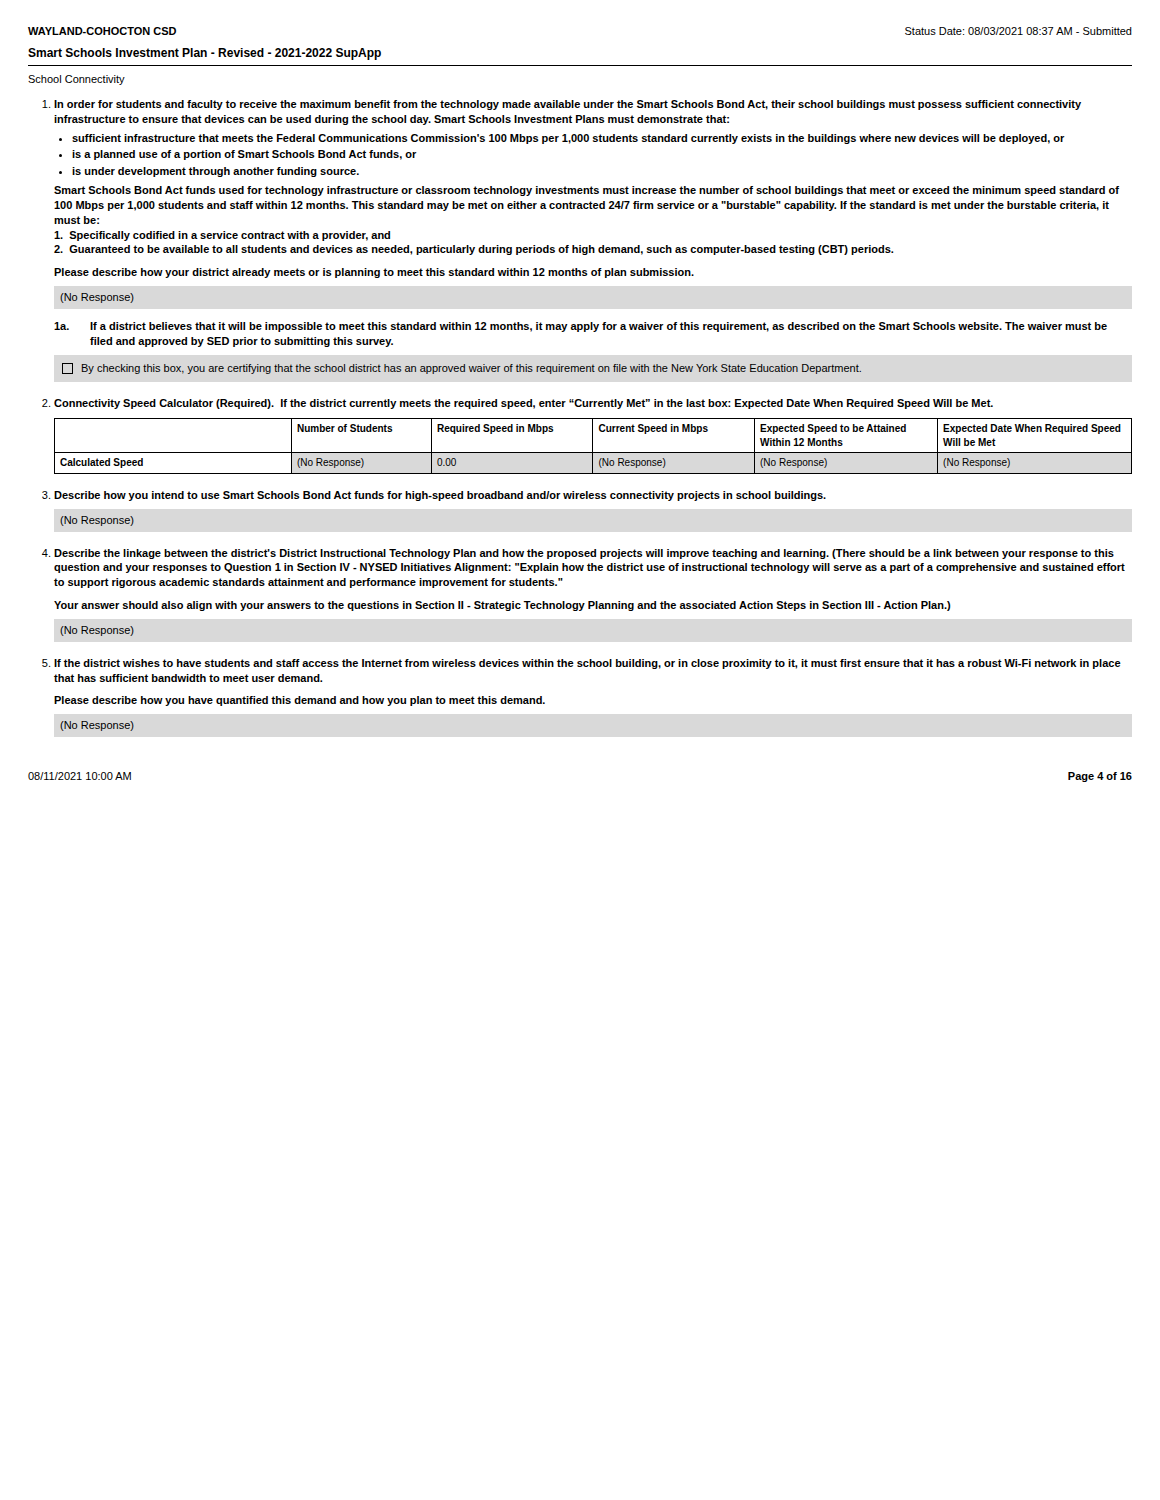WAYLAND-COHOCTON CSD
Status Date: 08/03/2021 08:37 AM - Submitted
Smart Schools Investment Plan - Revised - 2021-2022 SupApp
School Connectivity
In order for students and faculty to receive the maximum benefit from the technology made available under the Smart Schools Bond Act, their school buildings must possess sufficient connectivity infrastructure to ensure that devices can be used during the school day. Smart Schools Investment Plans must demonstrate that:
sufficient infrastructure that meets the Federal Communications Commission's 100 Mbps per 1,000 students standard currently exists in the buildings where new devices will be deployed, or
is a planned use of a portion of Smart Schools Bond Act funds, or
is under development through another funding source.
Smart Schools Bond Act funds used for technology infrastructure or classroom technology investments must increase the number of school buildings that meet or exceed the minimum speed standard of 100 Mbps per 1,000 students and staff within 12 months. This standard may be met on either a contracted 24/7 firm service or a "burstable" capability. If the standard is met under the burstable criteria, it must be:
1. Specifically codified in a service contract with a provider, and
2. Guaranteed to be available to all students and devices as needed, particularly during periods of high demand, such as computer-based testing (CBT) periods.
Please describe how your district already meets or is planning to meet this standard within 12 months of plan submission.
(No Response)
1a.
If a district believes that it will be impossible to meet this standard within 12 months, it may apply for a waiver of this requirement, as described on the Smart Schools website. The waiver must be filed and approved by SED prior to submitting this survey.
By checking this box, you are certifying that the school district has an approved waiver of this requirement on file with the New York State Education Department.
Connectivity Speed Calculator (Required). If the district currently meets the required speed, enter “Currently Met” in the last box: Expected Date When Required Speed Will be Met.
| | Number of Students | Required Speed in Mbps | Current Speed in Mbps | Expected Speed to be Attained Within 12 Months | Expected Date When Required Speed Will be Met |
| --- | --- | --- | --- | --- | --- |
| Calculated Speed | (No Response) | 0.00 | (No Response) | (No Response) | (No Response) |
Describe how you intend to use Smart Schools Bond Act funds for high-speed broadband and/or wireless connectivity projects in school buildings.
(No Response)
Describe the linkage between the district's District Instructional Technology Plan and how the proposed projects will improve teaching and learning. (There should be a link between your response to this question and your responses to Question 1 in Section IV - NYSED Initiatives Alignment: "Explain how the district use of instructional technology will serve as a part of a comprehensive and sustained effort to support rigorous academic standards attainment and performance improvement for students."
Your answer should also align with your answers to the questions in Section II - Strategic Technology Planning and the associated Action Steps in Section III - Action Plan.)
(No Response)
If the district wishes to have students and staff access the Internet from wireless devices within the school building, or in close proximity to it, it must first ensure that it has a robust Wi-Fi network in place that has sufficient bandwidth to meet user demand.
Please describe how you have quantified this demand and how you plan to meet this demand.
(No Response)
08/11/2021 10:00 AM
Page 4 of 16